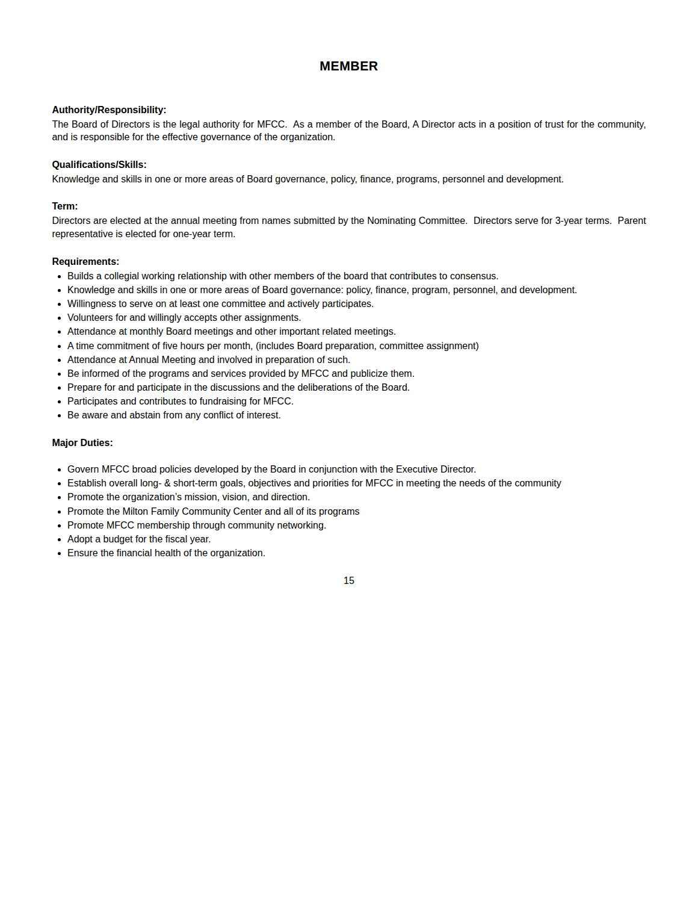MEMBER
Authority/Responsibility:
The Board of Directors is the legal authority for MFCC. As a member of the Board, A Director acts in a position of trust for the community, and is responsible for the effective governance of the organization.
Qualifications/Skills:
Knowledge and skills in one or more areas of Board governance, policy, finance, programs, personnel and development.
Term:
Directors are elected at the annual meeting from names submitted by the Nominating Committee. Directors serve for 3-year terms. Parent representative is elected for one-year term.
Requirements:
Builds a collegial working relationship with other members of the board that contributes to consensus.
Knowledge and skills in one or more areas of Board governance: policy, finance, program, personnel, and development.
Willingness to serve on at least one committee and actively participates.
Volunteers for and willingly accepts other assignments.
Attendance at monthly Board meetings and other important related meetings.
A time commitment of five hours per month, (includes Board preparation, committee assignment)
Attendance at Annual Meeting and involved in preparation of such.
Be informed of the programs and services provided by MFCC and publicize them.
Prepare for and participate in the discussions and the deliberations of the Board.
Participates and contributes to fundraising for MFCC.
Be aware and abstain from any conflict of interest.
Major Duties:
Govern MFCC broad policies developed by the Board in conjunction with the Executive Director.
Establish overall long- & short-term goals, objectives and priorities for MFCC in meeting the needs of the community
Promote the organization’s mission, vision, and direction.
Promote the Milton Family Community Center and all of its programs
Promote MFCC membership through community networking.
Adopt a budget for the fiscal year.
Ensure the financial health of the organization.
15